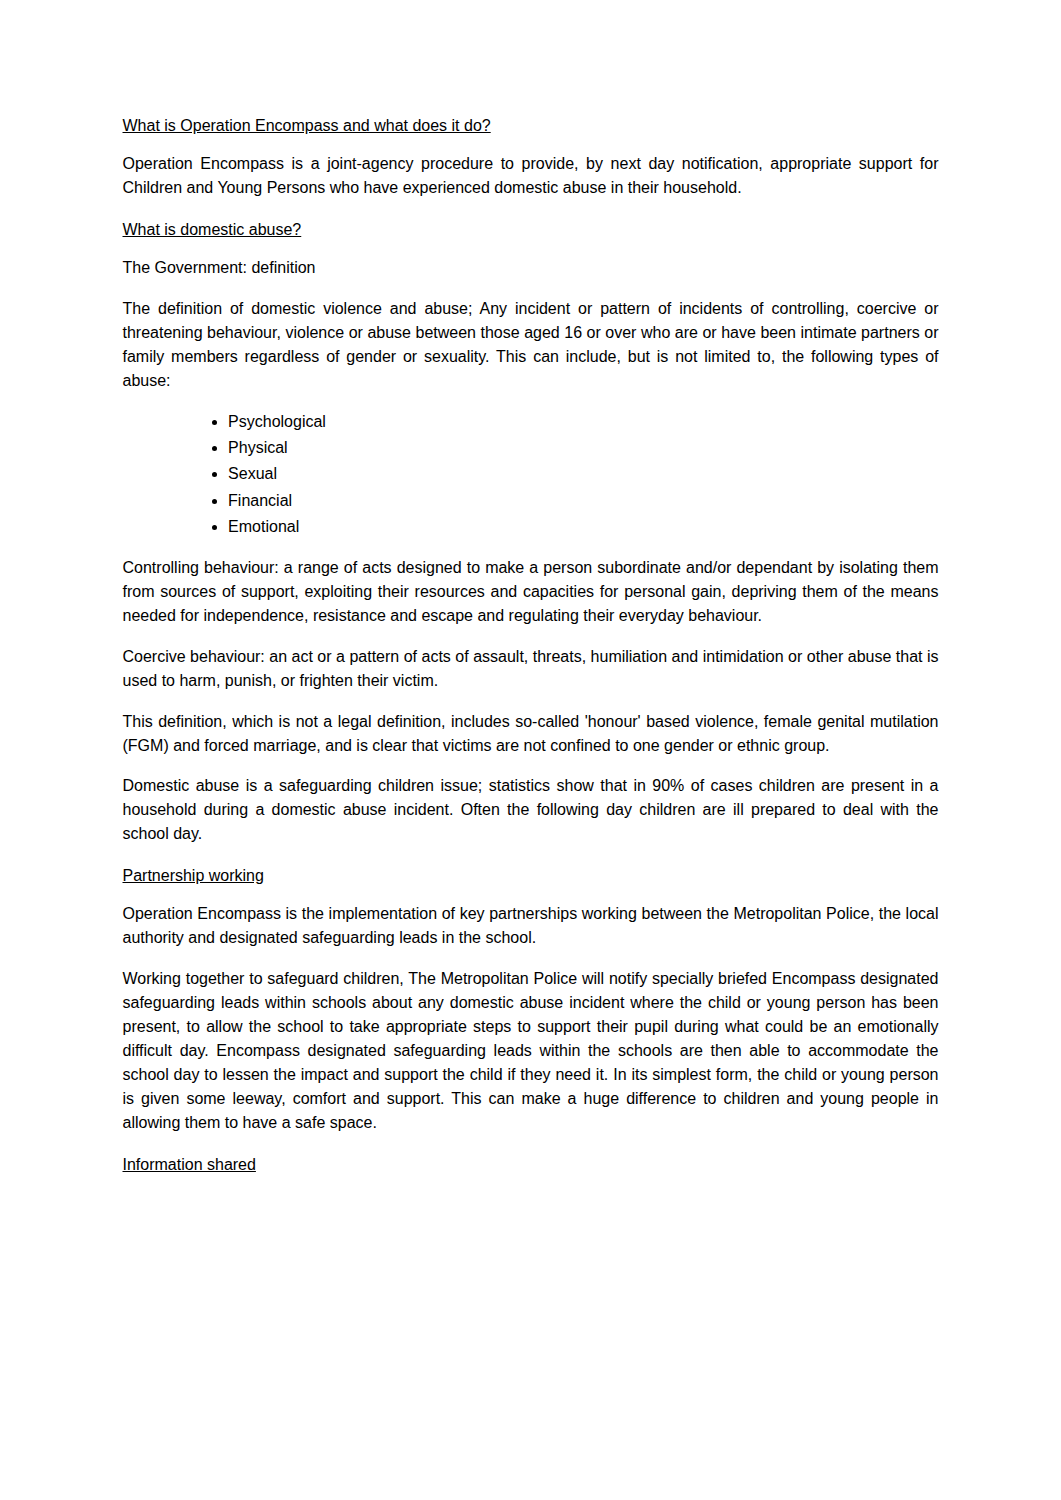What is Operation Encompass and what does it do?
Operation Encompass is a joint-agency procedure to provide, by next day notification, appropriate support for Children and Young Persons who have experienced domestic abuse in their household.
What is domestic abuse?
The Government: definition
The definition of domestic violence and abuse; Any incident or pattern of incidents of controlling, coercive or threatening behaviour, violence or abuse between those aged 16 or over who are or have been intimate partners or family members regardless of gender or sexuality. This can include, but is not limited to, the following types of abuse:
Psychological
Physical
Sexual
Financial
Emotional
Controlling behaviour: a range of acts designed to make a person subordinate and/or dependant by isolating them from sources of support, exploiting their resources and capacities for personal gain, depriving them of the means needed for independence, resistance and escape and regulating their everyday behaviour.
Coercive behaviour: an act or a pattern of acts of assault, threats, humiliation and intimidation or other abuse that is used to harm, punish, or frighten their victim.
This definition, which is not a legal definition, includes so-called 'honour' based violence, female genital mutilation (FGM) and forced marriage, and is clear that victims are not confined to one gender or ethnic group.
Domestic abuse is a safeguarding children issue; statistics show that in 90% of cases children are present in a household during a domestic abuse incident. Often the following day children are ill prepared to deal with the school day.
Partnership working
Operation Encompass is the implementation of key partnerships working between the Metropolitan Police, the local authority and designated safeguarding leads in the school.
Working together to safeguard children, The Metropolitan Police will notify specially briefed Encompass designated safeguarding leads within schools about any domestic abuse incident where the child or young person has been present, to allow the school to take appropriate steps to support their pupil during what could be an emotionally difficult day. Encompass designated safeguarding leads within the schools are then able to accommodate the school day to lessen the impact and support the child if they need it. In its simplest form, the child or young person is given some leeway, comfort and support. This can make a huge difference to children and young people in allowing them to have a safe space.
Information shared